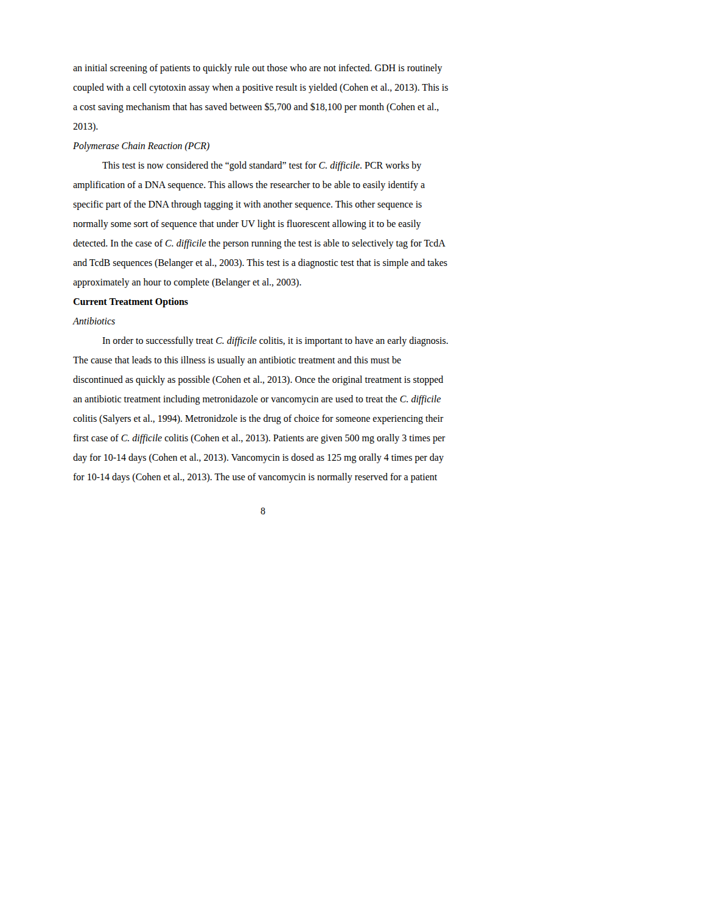an initial screening of patients to quickly rule out those who are not infected. GDH is routinely coupled with a cell cytotoxin assay when a positive result is yielded (Cohen et al., 2013). This is a cost saving mechanism that has saved between $5,700 and $18,100 per month (Cohen et al., 2013).
Polymerase Chain Reaction (PCR)
This test is now considered the “gold standard” test for C. difficile. PCR works by amplification of a DNA sequence. This allows the researcher to be able to easily identify a specific part of the DNA through tagging it with another sequence. This other sequence is normally some sort of sequence that under UV light is fluorescent allowing it to be easily detected. In the case of C. difficile the person running the test is able to selectively tag for TcdA and TcdB sequences (Belanger et al., 2003). This test is a diagnostic test that is simple and takes approximately an hour to complete (Belanger et al., 2003).
Current Treatment Options
Antibiotics
In order to successfully treat C. difficile colitis, it is important to have an early diagnosis. The cause that leads to this illness is usually an antibiotic treatment and this must be discontinued as quickly as possible (Cohen et al., 2013). Once the original treatment is stopped an antibiotic treatment including metronidazole or vancomycin are used to treat the C. difficile colitis (Salyers et al., 1994). Metronidzole is the drug of choice for someone experiencing their first case of C. difficile colitis (Cohen et al., 2013). Patients are given 500 mg orally 3 times per day for 10-14 days (Cohen et al., 2013). Vancomycin is dosed as 125 mg orally 4 times per day for 10-14 days (Cohen et al., 2013). The use of vancomycin is normally reserved for a patient
8